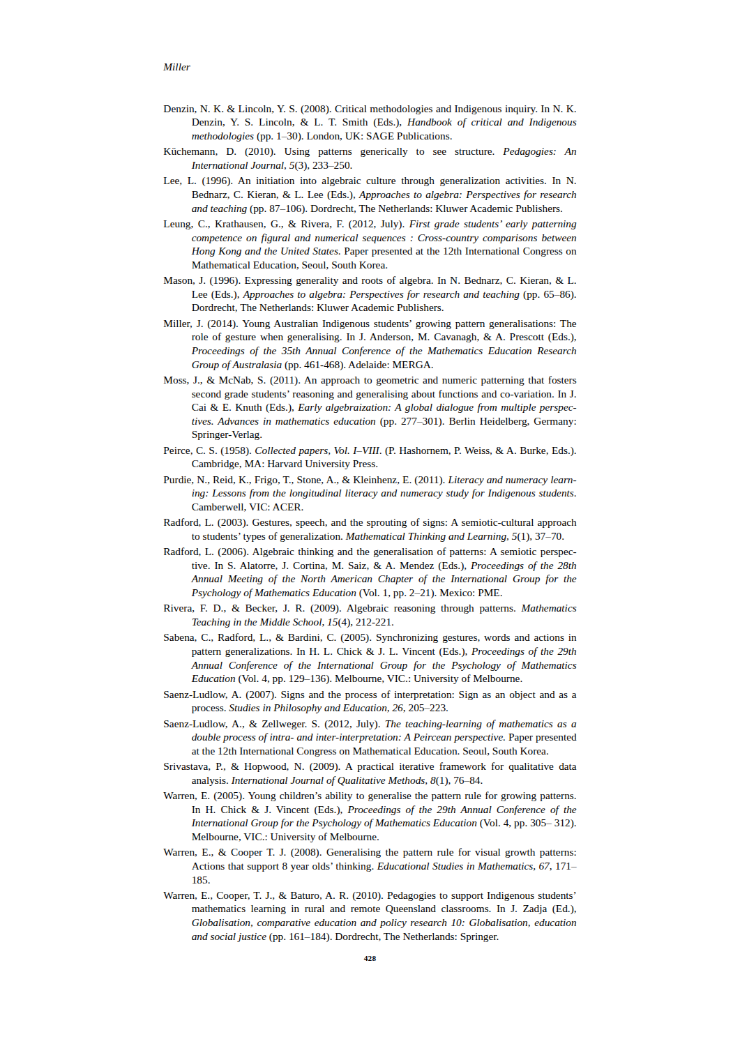Miller
Denzin, N. K. & Lincoln, Y. S. (2008). Critical methodologies and Indigenous inquiry. In N. K. Denzin, Y. S. Lincoln, & L. T. Smith (Eds.), Handbook of critical and Indigenous methodologies (pp. 1–30). London, UK: SAGE Publications.
Küchemann, D. (2010). Using patterns generically to see structure. Pedagogies: An International Journal, 5(3), 233–250.
Lee, L. (1996). An initiation into algebraic culture through generalization activities. In N. Bednarz, C. Kieran, & L. Lee (Eds.), Approaches to algebra: Perspectives for research and teaching (pp. 87–106). Dordrecht, The Netherlands: Kluwer Academic Publishers.
Leung, C., Krathausen, G., & Rivera, F. (2012, July). First grade students’ early patterning competence on figural and numerical sequences : Cross-country comparisons between Hong Kong and the United States. Paper presented at the 12th International Congress on Mathematical Education, Seoul, South Korea.
Mason, J. (1996). Expressing generality and roots of algebra. In N. Bednarz, C. Kieran, & L. Lee (Eds.), Approaches to algebra: Perspectives for research and teaching (pp. 65–86). Dordrecht, The Netherlands: Kluwer Academic Publishers.
Miller, J. (2014). Young Australian Indigenous students’ growing pattern generalisations: The role of gesture when generalising. In J. Anderson, M. Cavanagh, & A. Prescott (Eds.), Proceedings of the 35th Annual Conference of the Mathematics Education Research Group of Australasia (pp. 461-468). Adelaide: MERGA.
Moss, J., & McNab, S. (2011). An approach to geometric and numeric patterning that fosters second grade students’ reasoning and generalising about functions and co-variation. In J. Cai & E. Knuth (Eds.), Early algebraization: A global dialogue from multiple perspectives. Advances in mathematics education (pp. 277–301). Berlin Heidelberg, Germany: Springer-Verlag.
Peirce, C. S. (1958). Collected papers, Vol. I–VIII. (P. Hashornem, P. Weiss, & A. Burke, Eds.). Cambridge, MA: Harvard University Press.
Purdie, N., Reid, K., Frigo, T., Stone, A., & Kleinhenz, E. (2011). Literacy and numeracy learning: Lessons from the longitudinal literacy and numeracy study for Indigenous students. Camberwell, VIC: ACER.
Radford, L. (2003). Gestures, speech, and the sprouting of signs: A semiotic-cultural approach to students’ types of generalization. Mathematical Thinking and Learning, 5(1), 37–70.
Radford, L. (2006). Algebraic thinking and the generalisation of patterns: A semiotic perspective. In S. Alatorre, J. Cortina, M. Saiz, & A. Mendez (Eds.), Proceedings of the 28th Annual Meeting of the North American Chapter of the International Group for the Psychology of Mathematics Education (Vol. 1, pp. 2–21). Mexico: PME.
Rivera, F. D., & Becker, J. R. (2009). Algebraic reasoning through patterns. Mathematics Teaching in the Middle School, 15(4), 212-221.
Sabena, C., Radford, L., & Bardini, C. (2005). Synchronizing gestures, words and actions in pattern generalizations. In H. L. Chick & J. L. Vincent (Eds.), Proceedings of the 29th Annual Conference of the International Group for the Psychology of Mathematics Education (Vol. 4, pp. 129–136). Melbourne, VIC.: University of Melbourne.
Saenz-Ludlow, A. (2007). Signs and the process of interpretation: Sign as an object and as a process. Studies in Philosophy and Education, 26, 205–223.
Saenz-Ludlow, A., & Zellweger. S. (2012, July). The teaching-learning of mathematics as a double process of intra- and inter-interpretation: A Peircean perspective. Paper presented at the 12th International Congress on Mathematical Education. Seoul, South Korea.
Srivastava, P., & Hopwood, N. (2009). A practical iterative framework for qualitative data analysis. International Journal of Qualitative Methods, 8(1), 76–84.
Warren, E. (2005). Young children’s ability to generalise the pattern rule for growing patterns. In H. Chick & J. Vincent (Eds.), Proceedings of the 29th Annual Conference of the International Group for the Psychology of Mathematics Education (Vol. 4, pp. 305– 312). Melbourne, VIC.: University of Melbourne.
Warren, E., & Cooper T. J. (2008). Generalising the pattern rule for visual growth patterns: Actions that support 8 year olds’ thinking. Educational Studies in Mathematics, 67, 171–185.
Warren, E., Cooper, T. J., & Baturo, A. R. (2010). Pedagogies to support Indigenous students’ mathematics learning in rural and remote Queensland classrooms. In J. Zadja (Ed.), Globalisation, comparative education and policy research 10: Globalisation, education and social justice (pp. 161–184). Dordrecht, The Netherlands: Springer.
428